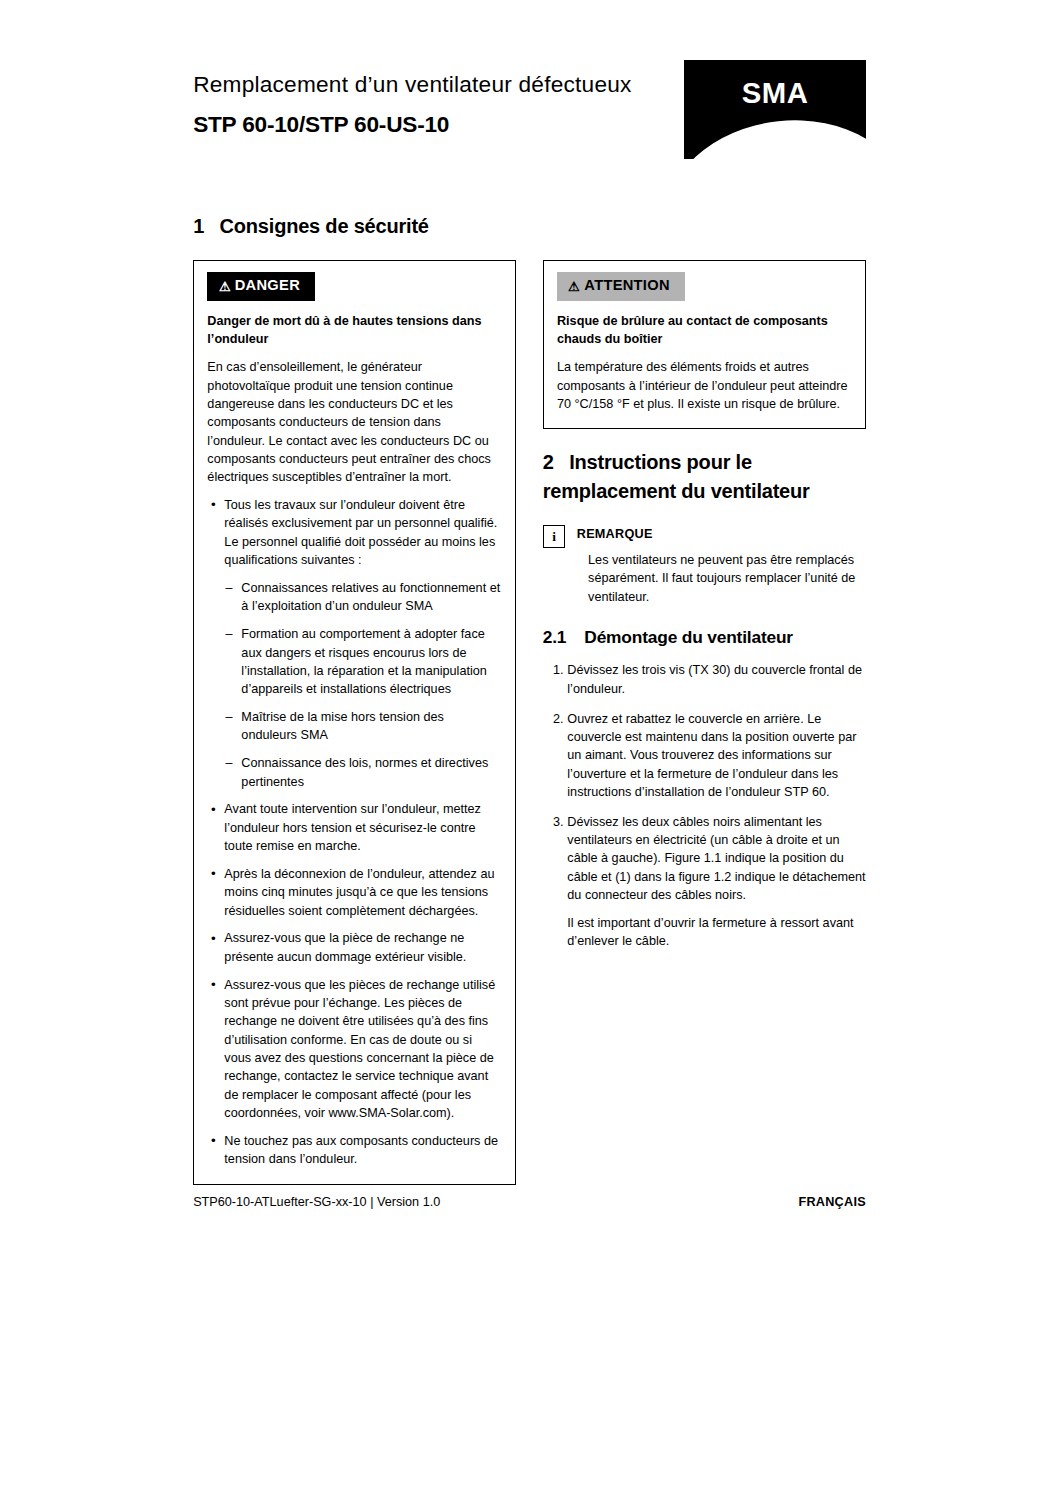Remplacement d’un ventilateur défectueux
STP 60-10/STP 60-US-10
SMA
1 Consignes de sécurité
⚠DANGER
Danger de mort dû à de hautes tensions dans l’onduleur
En cas d’ensoleillement, le générateur photovoltaïque produit une tension continue dangereuse dans les conducteurs DC et les composants conducteurs de tension dans l’onduleur. Le contact avec les conducteurs DC ou composants conducteurs peut entraîner des chocs électriques susceptibles d’entraîner la mort.
Tous les travaux sur l’onduleur doivent être réalisés exclusivement par un personnel qualifié. Le personnel qualifié doit posséder au moins les qualifications suivantes :
Connaissances relatives au fonctionnement et à l’exploitation d’un onduleur SMA
Formation au comportement à adopter face aux dangers et risques encourus lors de l’installation, la réparation et la manipulation d’appareils et installations électriques
Maîtrise de la mise hors tension des onduleurs SMA
Connaissance des lois, normes et directives pertinentes
Avant toute intervention sur l’onduleur, mettez l’onduleur hors tension et sécurisez-le contre toute remise en marche.
Après la déconnexion de l’onduleur, attendez au moins cinq minutes jusqu’à ce que les tensions résiduelles soient complètement déchargées.
Assurez-vous que la pièce de rechange ne présente aucun dommage extérieur visible.
Assurez-vous que les pièces de rechange utilisé sont prévue pour l’échange. Les pièces de rechange ne doivent être utilisées qu’à des fins d’utilisation conforme. En cas de doute ou si vous avez des questions concernant la pièce de rechange, contactez le service technique avant de remplacer le composant affecté (pour les coordonnées, voir www.SMA-Solar.com).
Ne touchez pas aux composants conducteurs de tension dans l’onduleur.
⚠ATTENTION
Risque de brûlure au contact de composants chauds du boîtier
La température des éléments froids et autres composants à l’intérieur de l’onduleur peut atteindre 70 °C/158 °F et plus. Il existe un risque de brûlure.
2 Instructions pour le remplacement du ventilateur
i
REMARQUE
Les ventilateurs ne peuvent pas être remplacés séparément. Il faut toujours remplacer l’unité de ventilateur.
2.1 Démontage du ventilateur
Dévissez les trois vis (TX 30) du couvercle frontal de l’onduleur.
Ouvrez et rabattez le couvercle en arrière. Le couvercle est maintenu dans la position ouverte par un aimant. Vous trouverez des informations sur l’ouverture et la fermeture de l’onduleur dans les instructions d’installation de l’onduleur STP 60.
Dévissez les deux câbles noirs alimentant les ventilateurs en électricité (un câble à droite et un câble à gauche). Figure 1.1 indique la position du câble et (1) dans la figure 1.2 indique le détachement du connecteur des câbles noirs.
Il est important d’ouvrir la fermeture à ressort avant d’enlever le câble.
STP60-10-ATLuefter-SG-xx-10 | Version 1.0
FRANÇAIS